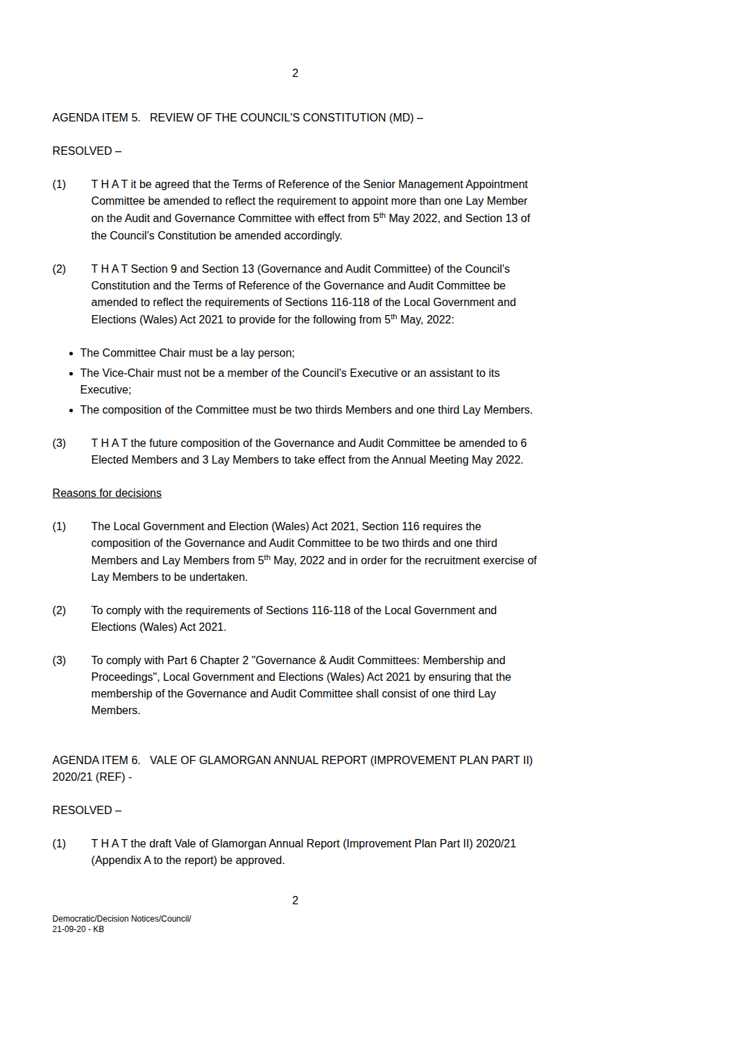2
AGENDA ITEM 5. REVIEW OF THE COUNCIL'S CONSTITUTION (MD) –
RESOLVED –
(1)
T H A T it be agreed that the Terms of Reference of the Senior Management Appointment Committee be amended to reflect the requirement to appoint more than one Lay Member on the Audit and Governance Committee with effect from 5th May 2022, and Section 13 of the Council's Constitution be amended accordingly.
(2)
T H A T Section 9 and Section 13 (Governance and Audit Committee) of the Council's Constitution and the Terms of Reference of the Governance and Audit Committee be amended to reflect the requirements of Sections 116-118 of the Local Government and Elections (Wales) Act 2021 to provide for the following from 5th May, 2022:
The Committee Chair must be a lay person;
The Vice-Chair must not be a member of the Council's Executive or an assistant to its Executive;
The composition of the Committee must be two thirds Members and one third Lay Members.
(3)
T H A T the future composition of the Governance and Audit Committee be amended to 6 Elected Members and 3 Lay Members to take effect from the Annual Meeting May 2022.
Reasons for decisions
(1)
The Local Government and Election (Wales) Act 2021, Section 116 requires the composition of the Governance and Audit Committee to be two thirds and one third Members and Lay Members from 5th May, 2022 and in order for the recruitment exercise of Lay Members to be undertaken.
(2)
To comply with the requirements of Sections 116-118 of the Local Government and Elections (Wales) Act 2021.
(3)
To comply with Part 6 Chapter 2 "Governance & Audit Committees: Membership and Proceedings", Local Government and Elections (Wales) Act 2021 by ensuring that the membership of the Governance and Audit Committee shall consist of one third Lay Members.
AGENDA ITEM 6. VALE OF GLAMORGAN ANNUAL REPORT (IMPROVEMENT PLAN PART II) 2020/21 (REF) -
RESOLVED –
(1)
T H A T the draft Vale of Glamorgan Annual Report (Improvement Plan Part II) 2020/21 (Appendix A to the report) be approved.
2
Democratic/Decision Notices/Council/
21-09-20 - KB